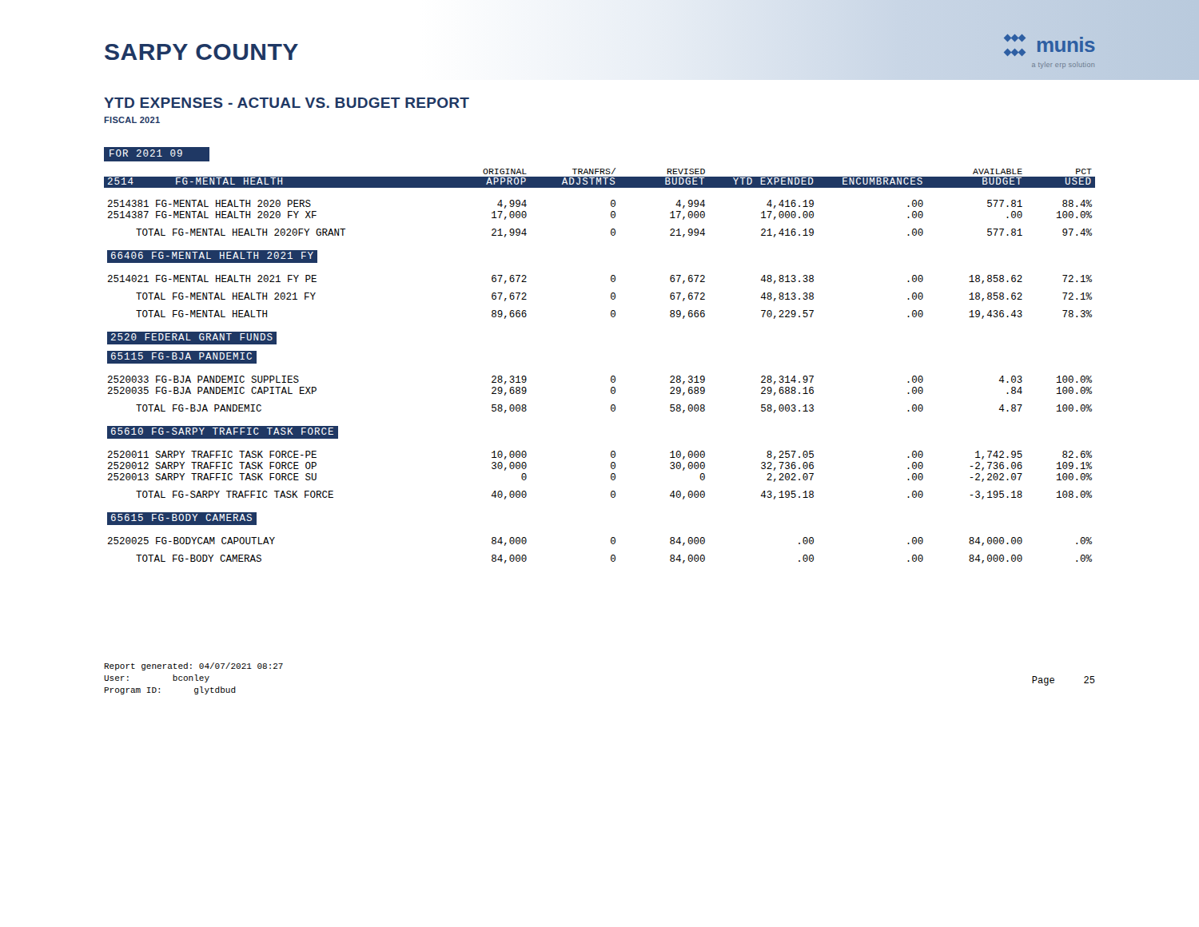SARPY COUNTY
munis
a tyler erp solution
YTD EXPENSES - ACTUAL VS. BUDGET REPORT
FISCAL 2021
FOR 2021 09
| | ORIGINAL | TRANFRS/ | REVISED | | | AVAILABLE | PCT |
| 2514 FG-MENTAL HEALTH | APPROP | ADJSTMTS | BUDGET | YTD EXPENDED | ENCUMBRANCES | BUDGET | USED |
| 2514381 FG-MENTAL HEALTH 2020 PERS | 4,994 | 0 | 4,994 | 4,416.19 | .00 | 577.81 | 88.4% |
| 2514387 FG-MENTAL HEALTH 2020 FY XF | 17,000 | 0 | 17,000 | 17,000.00 | .00 | .00 | 100.0% |
| TOTAL FG-MENTAL HEALTH 2020FY GRANT | 21,994 | 0 | 21,994 | 21,416.19 | .00 | 577.81 | 97.4% |
| 66406 FG-MENTAL HEALTH 2021 FY |
| 2514021 FG-MENTAL HEALTH 2021 FY PE | 67,672 | 0 | 67,672 | 48,813.38 | .00 | 18,858.62 | 72.1% |
| TOTAL FG-MENTAL HEALTH 2021 FY | 67,672 | 0 | 67,672 | 48,813.38 | .00 | 18,858.62 | 72.1% |
| TOTAL FG-MENTAL HEALTH | 89,666 | 0 | 89,666 | 70,229.57 | .00 | 19,436.43 | 78.3% |
| 2520 FEDERAL GRANT FUNDS |
| 65115 FG-BJA PANDEMIC |
| 2520033 FG-BJA PANDEMIC SUPPLIES | 28,319 | 0 | 28,319 | 28,314.97 | .00 | 4.03 | 100.0% |
| 2520035 FG-BJA PANDEMIC CAPITAL EXP | 29,689 | 0 | 29,689 | 29,688.16 | .00 | .84 | 100.0% |
| TOTAL FG-BJA PANDEMIC | 58,008 | 0 | 58,008 | 58,003.13 | .00 | 4.87 | 100.0% |
| 65610 FG-SARPY TRAFFIC TASK FORCE |
| 2520011 SARPY TRAFFIC TASK FORCE-PE | 10,000 | 0 | 10,000 | 8,257.05 | .00 | 1,742.95 | 82.6% |
| 2520012 SARPY TRAFFIC TASK FORCE OP | 30,000 | 0 | 30,000 | 32,736.06 | .00 | -2,736.06 | 109.1% |
| 2520013 SARPY TRAFFIC TASK FORCE SU | 0 | 0 | 0 | 2,202.07 | .00 | -2,202.07 | 100.0% |
| TOTAL FG-SARPY TRAFFIC TASK FORCE | 40,000 | 0 | 40,000 | 43,195.18 | .00 | -3,195.18 | 108.0% |
| 65615 FG-BODY CAMERAS |
| 2520025 FG-BODYCAM CAPOUTLAY | 84,000 | 0 | 84,000 | .00 | .00 | 84,000.00 | .0% |
| TOTAL FG-BODY CAMERAS | 84,000 | 0 | 84,000 | .00 | .00 | 84,000.00 | .0% |
Report generated: 04/07/2021 08:27
User: bconley
Program ID: glytdbud
Page 25